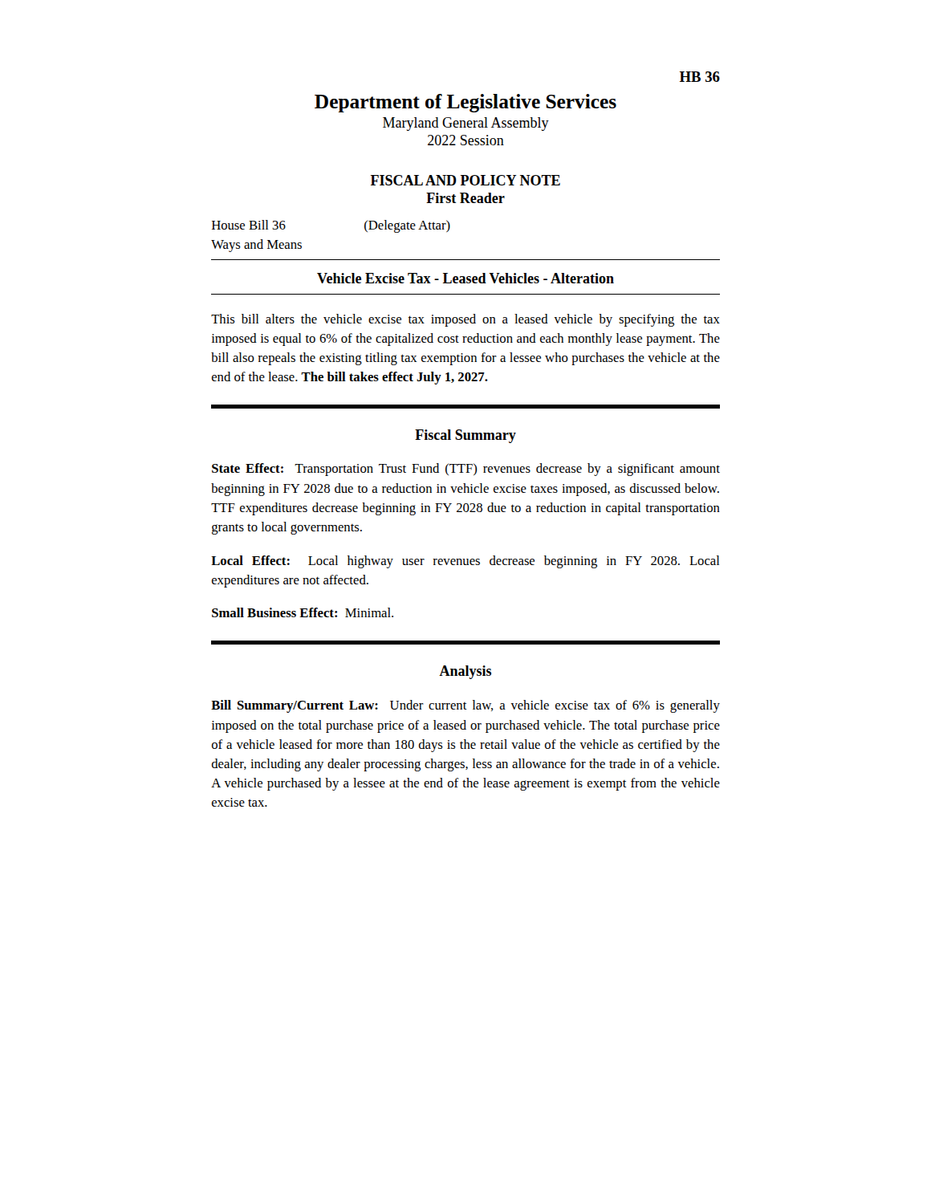HB 36
Department of Legislative Services
Maryland General Assembly
2022 Session
FISCAL AND POLICY NOTE First Reader
| House Bill 36 | (Delegate Attar) | |
| Ways and Means | | |
Vehicle Excise Tax - Leased Vehicles - Alteration
This bill alters the vehicle excise tax imposed on a leased vehicle by specifying the tax imposed is equal to 6% of the capitalized cost reduction and each monthly lease payment. The bill also repeals the existing titling tax exemption for a lessee who purchases the vehicle at the end of the lease. The bill takes effect July 1, 2027.
Fiscal Summary
State Effect: Transportation Trust Fund (TTF) revenues decrease by a significant amount beginning in FY 2028 due to a reduction in vehicle excise taxes imposed, as discussed below. TTF expenditures decrease beginning in FY 2028 due to a reduction in capital transportation grants to local governments.
Local Effect: Local highway user revenues decrease beginning in FY 2028. Local expenditures are not affected.
Small Business Effect: Minimal.
Analysis
Bill Summary/Current Law: Under current law, a vehicle excise tax of 6% is generally imposed on the total purchase price of a leased or purchased vehicle. The total purchase price of a vehicle leased for more than 180 days is the retail value of the vehicle as certified by the dealer, including any dealer processing charges, less an allowance for the trade in of a vehicle. A vehicle purchased by a lessee at the end of the lease agreement is exempt from the vehicle excise tax.